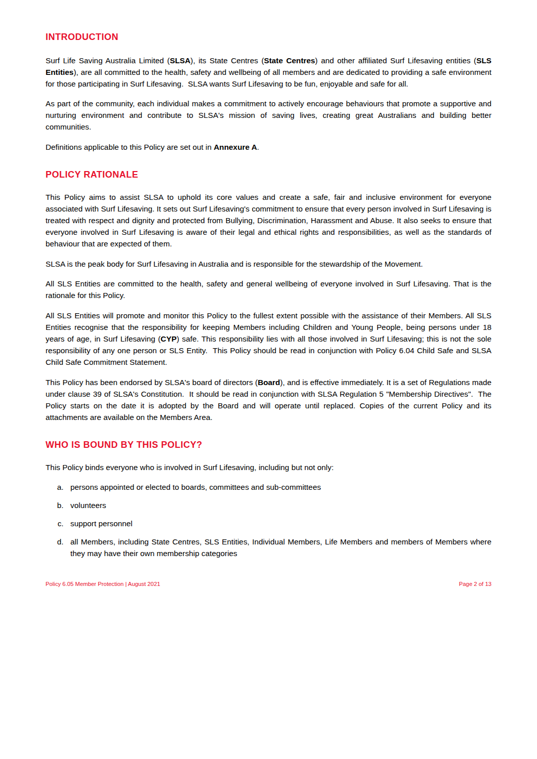INTRODUCTION
Surf Life Saving Australia Limited (SLSA), its State Centres (State Centres) and other affiliated Surf Lifesaving entities (SLS Entities), are all committed to the health, safety and wellbeing of all members and are dedicated to providing a safe environment for those participating in Surf Lifesaving. SLSA wants Surf Lifesaving to be fun, enjoyable and safe for all.
As part of the community, each individual makes a commitment to actively encourage behaviours that promote a supportive and nurturing environment and contribute to SLSA's mission of saving lives, creating great Australians and building better communities.
Definitions applicable to this Policy are set out in Annexure A.
POLICY RATIONALE
This Policy aims to assist SLSA to uphold its core values and create a safe, fair and inclusive environment for everyone associated with Surf Lifesaving. It sets out Surf Lifesaving's commitment to ensure that every person involved in Surf Lifesaving is treated with respect and dignity and protected from Bullying, Discrimination, Harassment and Abuse. It also seeks to ensure that everyone involved in Surf Lifesaving is aware of their legal and ethical rights and responsibilities, as well as the standards of behaviour that are expected of them.
SLSA is the peak body for Surf Lifesaving in Australia and is responsible for the stewardship of the Movement.
All SLS Entities are committed to the health, safety and general wellbeing of everyone involved in Surf Lifesaving. That is the rationale for this Policy.
All SLS Entities will promote and monitor this Policy to the fullest extent possible with the assistance of their Members. All SLS Entities recognise that the responsibility for keeping Members including Children and Young People, being persons under 18 years of age, in Surf Lifesaving (CYP) safe. This responsibility lies with all those involved in Surf Lifesaving; this is not the sole responsibility of any one person or SLS Entity. This Policy should be read in conjunction with Policy 6.04 Child Safe and SLSA Child Safe Commitment Statement.
This Policy has been endorsed by SLSA's board of directors (Board), and is effective immediately. It is a set of Regulations made under clause 39 of SLSA's Constitution. It should be read in conjunction with SLSA Regulation 5 "Membership Directives". The Policy starts on the date it is adopted by the Board and will operate until replaced. Copies of the current Policy and its attachments are available on the Members Area.
WHO IS BOUND BY THIS POLICY?
This Policy binds everyone who is involved in Surf Lifesaving, including but not only:
persons appointed or elected to boards, committees and sub-committees
volunteers
support personnel
all Members, including State Centres, SLS Entities, Individual Members, Life Members and members of Members where they may have their own membership categories
Policy 6.05 Member Protection | August 2021 Page 2 of 13